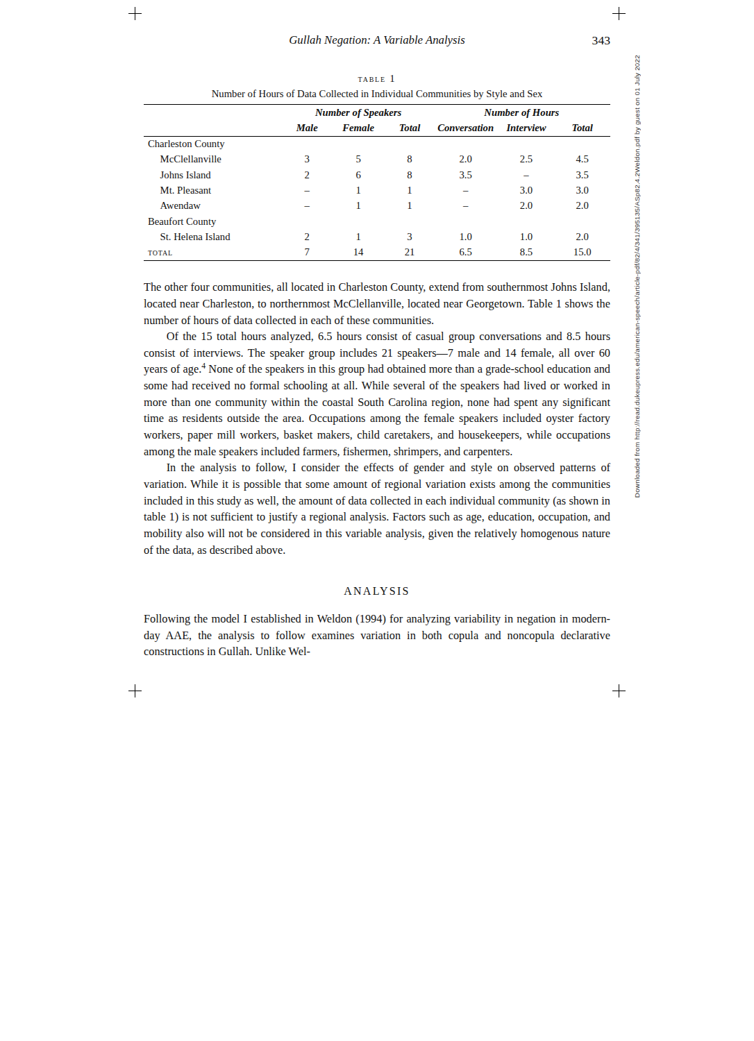Downloaded from http://read.dukeupress.edu/american-speech/article-pdf/82/4/341/395135/ASp82.4.2Weldon.pdf by guest on 01 July 2022
Gullah Negation: A Variable Analysis 343
table 1 Number of Hours of Data Collected in Individual Communities by Style and Sex
| | Number of Speakers | Number of Hours |
| --- | --- | --- |
| | Male | Female | Total | Conversation | Interview | Total |
| Charleston County | | | | | | |
| McClellanville | 3 | 5 | 8 | 2.0 | 2.5 | 4.5 |
| Johns Island | 2 | 6 | 8 | 3.5 | – | 3.5 |
| Mt. Pleasant | – | 1 | 1 | – | 3.0 | 3.0 |
| Awendaw | – | 1 | 1 | – | 2.0 | 2.0 |
| Beaufort County | | | | | | |
| St. Helena Island | 2 | 1 | 3 | 1.0 | 1.0 | 2.0 |
| total | 7 | 14 | 21 | 6.5 | 8.5 | 15.0 |
The other four communities, all located in Charleston County, extend from southernmost Johns Island, located near Charleston, to northernmost McClellanville, located near Georgetown. Table 1 shows the number of hours of data collected in each of these communities.
Of the 15 total hours analyzed, 6.5 hours consist of casual group conversations and 8.5 hours consist of interviews. The speaker group includes 21 speakers—7 male and 14 female, all over 60 years of age.4 None of the speakers in this group had obtained more than a grade-school education and some had received no formal schooling at all. While several of the speakers had lived or worked in more than one community within the coastal South Carolina region, none had spent any significant time as residents outside the area. Occupations among the female speakers included oyster factory workers, paper mill workers, basket makers, child caretakers, and housekeepers, while occupations among the male speakers included farmers, fishermen, shrimpers, and carpenters.
In the analysis to follow, I consider the effects of gender and style on observed patterns of variation. While it is possible that some amount of regional variation exists among the communities included in this study as well, the amount of data collected in each individual community (as shown in table 1) is not sufficient to justify a regional analysis. Factors such as age, education, occupation, and mobility also will not be considered in this variable analysis, given the relatively homogenous nature of the data, as described above.
Analysis
Following the model I established in Weldon (1994) for analyzing variability in negation in modern-day AAE, the analysis to follow examines variation in both copula and noncopula declarative constructions in Gullah. Unlike Wel-